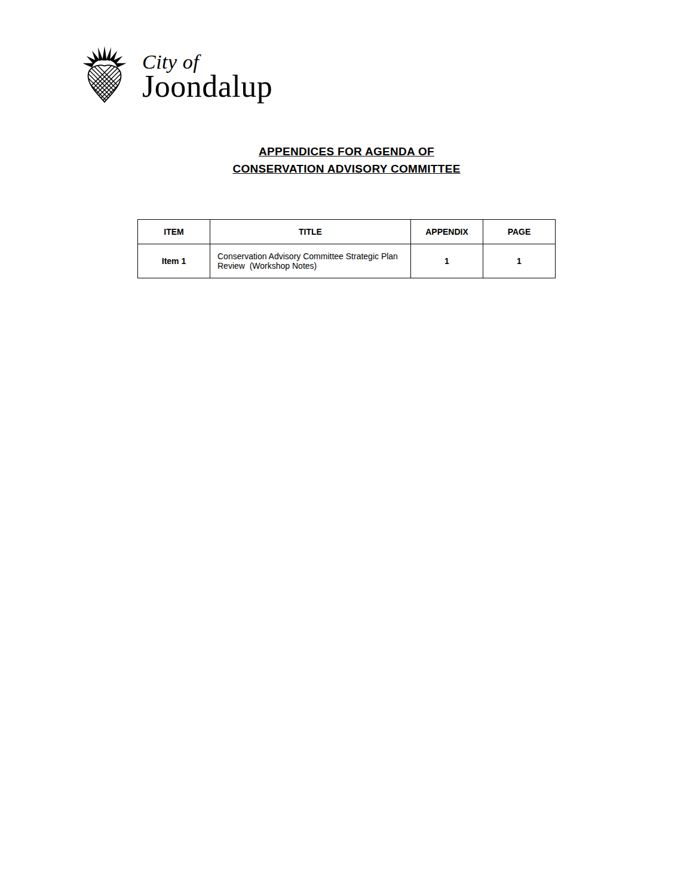City of Joondalup
APPENDICES FOR AGENDA OF
CONSERVATION ADVISORY COMMITTEE
| ITEM | TITLE | APPENDIX | PAGE |
| --- | --- | --- | --- |
| Item 1 | Conservation Advisory Committee Strategic Plan Review (Workshop Notes) | 1 | 1 |